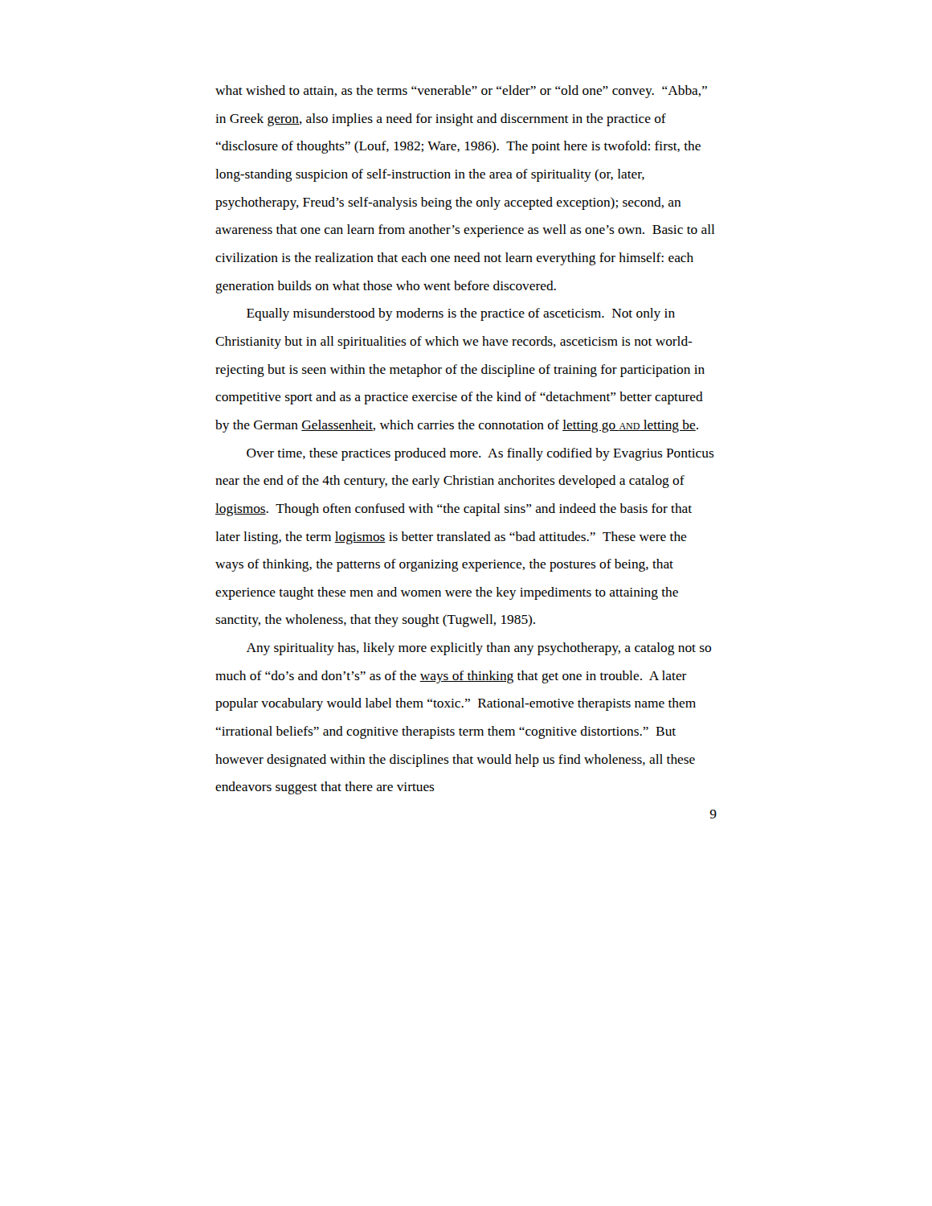what wished to attain, as the terms “venerable” or “elder” or “old one” convey. “Abba,” in Greek geron, also implies a need for insight and discernment in the practice of “disclosure of thoughts” (Louf, 1982; Ware, 1986). The point here is twofold: first, the long-standing suspicion of self-instruction in the area of spirituality (or, later, psychotherapy, Freud’s self-analysis being the only accepted exception); second, an awareness that one can learn from another’s experience as well as one’s own. Basic to all civilization is the realization that each one need not learn everything for himself: each generation builds on what those who went before discovered.
Equally misunderstood by moderns is the practice of asceticism. Not only in Christianity but in all spiritualities of which we have records, asceticism is not world-rejecting but is seen within the metaphor of the discipline of training for participation in competitive sport and as a practice exercise of the kind of “detachment” better captured by the German Gelassenheit, which carries the connotation of letting go and letting be.
Over time, these practices produced more. As finally codified by Evagrius Ponticus near the end of the 4th century, the early Christian anchorites developed a catalog of logismos. Though often confused with “the capital sins” and indeed the basis for that later listing, the term logismos is better translated as “bad attitudes.” These were the ways of thinking, the patterns of organizing experience, the postures of being, that experience taught these men and women were the key impediments to attaining the sanctity, the wholeness, that they sought (Tugwell, 1985).
Any spirituality has, likely more explicitly than any psychotherapy, a catalog not so much of “do’s and don’t’s” as of the ways of thinking that get one in trouble. A later popular vocabulary would label them “toxic.” Rational-emotive therapists name them “irrational beliefs” and cognitive therapists term them “cognitive distortions.” But however designated within the disciplines that would help us find wholeness, all these endeavors suggest that there are virtues
9